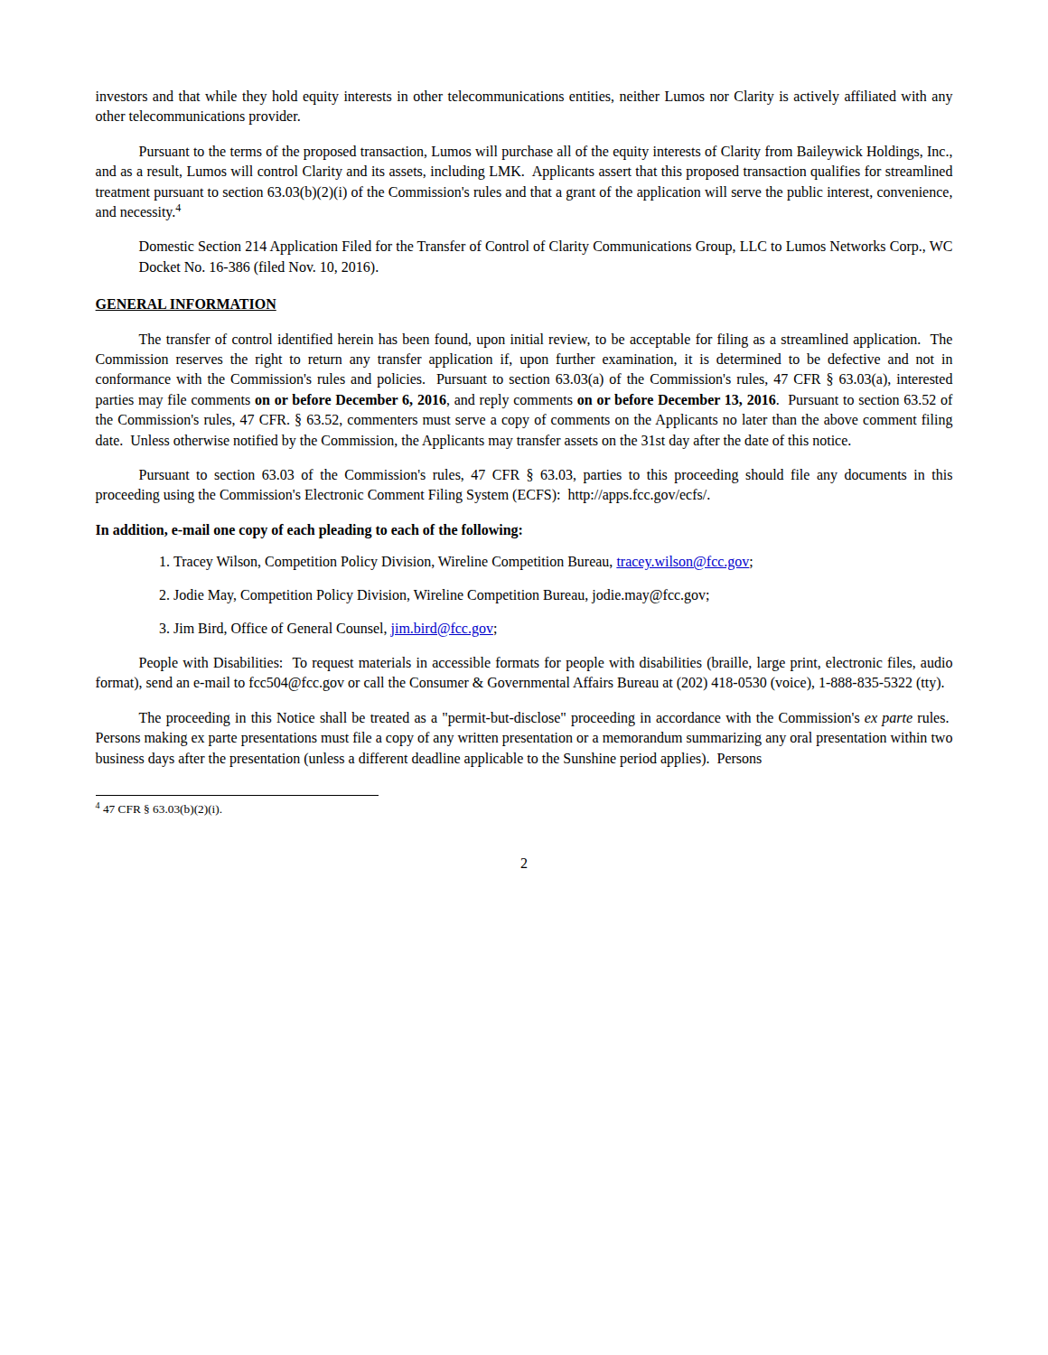investors and that while they hold equity interests in other telecommunications entities, neither Lumos nor Clarity is actively affiliated with any other telecommunications provider.
Pursuant to the terms of the proposed transaction, Lumos will purchase all of the equity interests of Clarity from Baileywick Holdings, Inc., and as a result, Lumos will control Clarity and its assets, including LMK. Applicants assert that this proposed transaction qualifies for streamlined treatment pursuant to section 63.03(b)(2)(i) of the Commission's rules and that a grant of the application will serve the public interest, convenience, and necessity.4
Domestic Section 214 Application Filed for the Transfer of Control of Clarity Communications Group, LLC to Lumos Networks Corp., WC Docket No. 16-386 (filed Nov. 10, 2016).
GENERAL INFORMATION
The transfer of control identified herein has been found, upon initial review, to be acceptable for filing as a streamlined application. The Commission reserves the right to return any transfer application if, upon further examination, it is determined to be defective and not in conformance with the Commission's rules and policies. Pursuant to section 63.03(a) of the Commission's rules, 47 CFR § 63.03(a), interested parties may file comments on or before December 6, 2016, and reply comments on or before December 13, 2016. Pursuant to section 63.52 of the Commission's rules, 47 CFR. § 63.52, commenters must serve a copy of comments on the Applicants no later than the above comment filing date. Unless otherwise notified by the Commission, the Applicants may transfer assets on the 31st day after the date of this notice.
Pursuant to section 63.03 of the Commission's rules, 47 CFR § 63.03, parties to this proceeding should file any documents in this proceeding using the Commission's Electronic Comment Filing System (ECFS): http://apps.fcc.gov/ecfs/.
In addition, e-mail one copy of each pleading to each of the following:
Tracey Wilson, Competition Policy Division, Wireline Competition Bureau, tracey.wilson@fcc.gov;
Jodie May, Competition Policy Division, Wireline Competition Bureau, jodie.may@fcc.gov;
Jim Bird, Office of General Counsel, jim.bird@fcc.gov;
People with Disabilities: To request materials in accessible formats for people with disabilities (braille, large print, electronic files, audio format), send an e-mail to fcc504@fcc.gov or call the Consumer & Governmental Affairs Bureau at (202) 418-0530 (voice), 1-888-835-5322 (tty).
The proceeding in this Notice shall be treated as a "permit-but-disclose" proceeding in accordance with the Commission's ex parte rules. Persons making ex parte presentations must file a copy of any written presentation or a memorandum summarizing any oral presentation within two business days after the presentation (unless a different deadline applicable to the Sunshine period applies). Persons
4 47 CFR § 63.03(b)(2)(i).
2